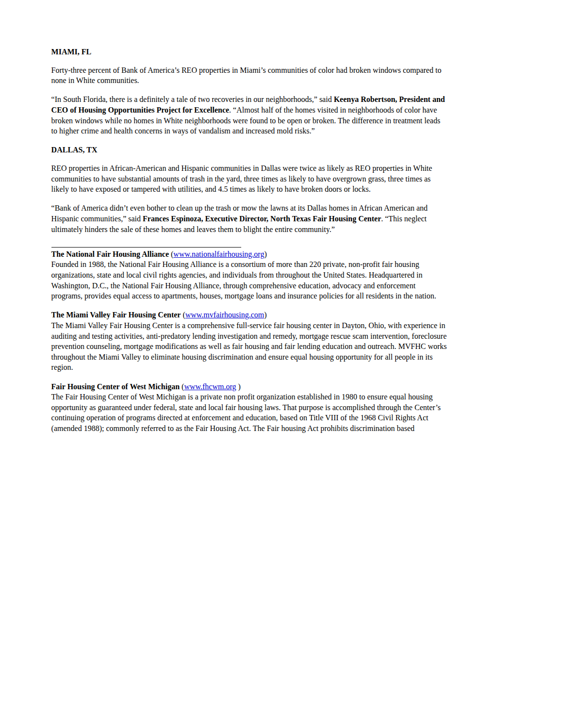MIAMI, FL
Forty-three percent of Bank of America’s REO properties in Miami’s communities of color had broken windows compared to none in White communities.
“In South Florida, there is a definitely a tale of two recoveries in our neighborhoods,” said Keenya Robertson, President and CEO of Housing Opportunities Project for Excellence. “Almost half of the homes visited in neighborhoods of color have broken windows while no homes in White neighborhoods were found to be open or broken. The difference in treatment leads to higher crime and health concerns in ways of vandalism and increased mold risks.”
DALLAS, TX
REO properties in African-American and Hispanic communities in Dallas were twice as likely as REO properties in White communities to have substantial amounts of trash in the yard, three times as likely to have overgrown grass, three times as likely to have exposed or tampered with utilities, and 4.5 times as likely to have broken doors or locks.
“Bank of America didn’t even bother to clean up the trash or mow the lawns at its Dallas homes in African American and Hispanic communities,” said Frances Espinoza, Executive Director, North Texas Fair Housing Center. “This neglect ultimately hinders the sale of these homes and leaves them to blight the entire community.”
The National Fair Housing Alliance (www.nationalfairhousing.org)
Founded in 1988, the National Fair Housing Alliance is a consortium of more than 220 private, non-profit fair housing organizations, state and local civil rights agencies, and individuals from throughout the United States. Headquartered in Washington, D.C., the National Fair Housing Alliance, through comprehensive education, advocacy and enforcement programs, provides equal access to apartments, houses, mortgage loans and insurance policies for all residents in the nation.
The Miami Valley Fair Housing Center (www.mvfairhousing.com)
The Miami Valley Fair Housing Center is a comprehensive full-service fair housing center in Dayton, Ohio, with experience in auditing and testing activities, anti-predatory lending investigation and remedy, mortgage rescue scam intervention, foreclosure prevention counseling, mortgage modifications as well as fair housing and fair lending education and outreach. MVFHC works throughout the Miami Valley to eliminate housing discrimination and ensure equal housing opportunity for all people in its region.
Fair Housing Center of West Michigan (www.fhcwm.org )
The Fair Housing Center of West Michigan is a private non profit organization established in 1980 to ensure equal housing opportunity as guaranteed under federal, state and local fair housing laws. That purpose is accomplished through the Center’s continuing operation of programs directed at enforcement and education, based on Title VIII of the 1968 Civil Rights Act (amended 1988); commonly referred to as the Fair Housing Act. The Fair housing Act prohibits discrimination based